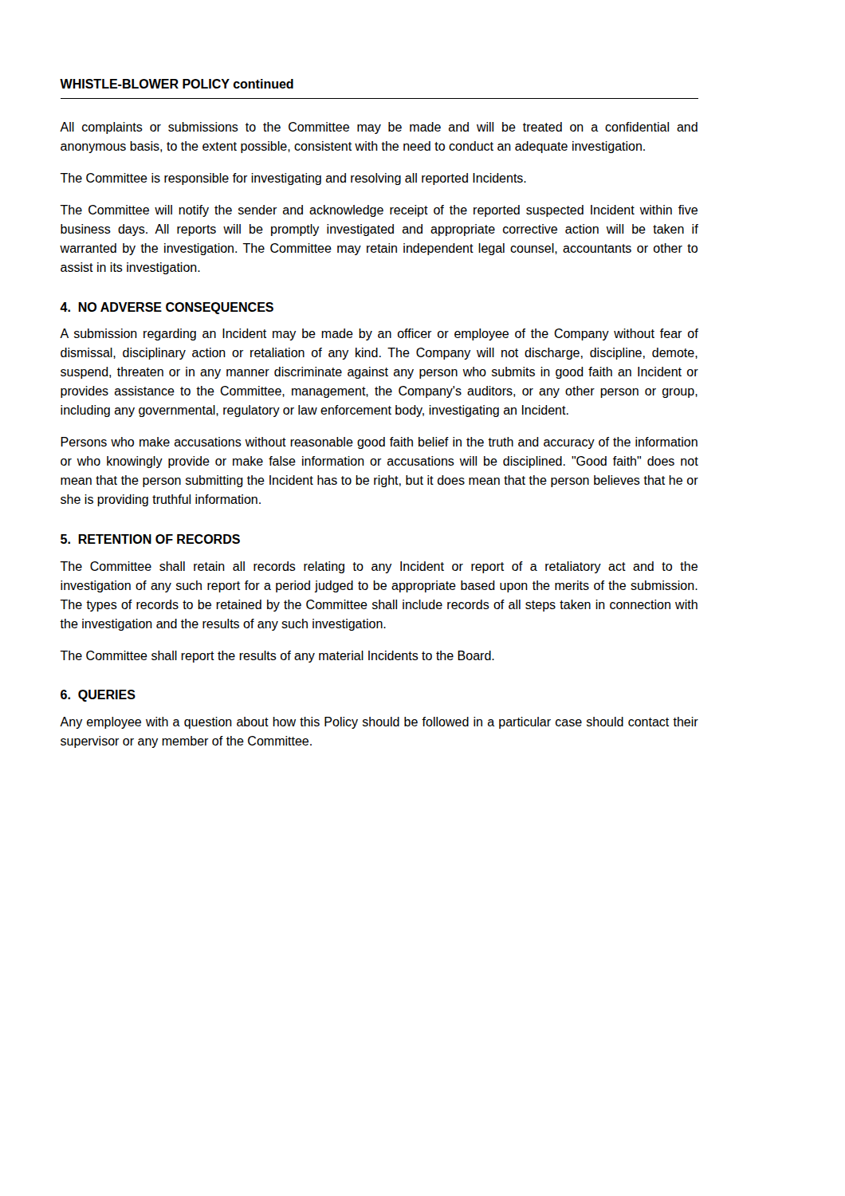WHISTLE-BLOWER POLICY continued
All complaints or submissions to the Committee may be made and will be treated on a confidential and anonymous basis, to the extent possible, consistent with the need to conduct an adequate investigation.
The Committee is responsible for investigating and resolving all reported Incidents.
The Committee will notify the sender and acknowledge receipt of the reported suspected Incident within five business days. All reports will be promptly investigated and appropriate corrective action will be taken if warranted by the investigation. The Committee may retain independent legal counsel, accountants or other to assist in its investigation.
4. NO ADVERSE CONSEQUENCES
A submission regarding an Incident may be made by an officer or employee of the Company without fear of dismissal, disciplinary action or retaliation of any kind. The Company will not discharge, discipline, demote, suspend, threaten or in any manner discriminate against any person who submits in good faith an Incident or provides assistance to the Committee, management, the Company's auditors, or any other person or group, including any governmental, regulatory or law enforcement body, investigating an Incident.
Persons who make accusations without reasonable good faith belief in the truth and accuracy of the information or who knowingly provide or make false information or accusations will be disciplined. "Good faith" does not mean that the person submitting the Incident has to be right, but it does mean that the person believes that he or she is providing truthful information.
5. RETENTION OF RECORDS
The Committee shall retain all records relating to any Incident or report of a retaliatory act and to the investigation of any such report for a period judged to be appropriate based upon the merits of the submission. The types of records to be retained by the Committee shall include records of all steps taken in connection with the investigation and the results of any such investigation.
The Committee shall report the results of any material Incidents to the Board.
6. QUERIES
Any employee with a question about how this Policy should be followed in a particular case should contact their supervisor or any member of the Committee.